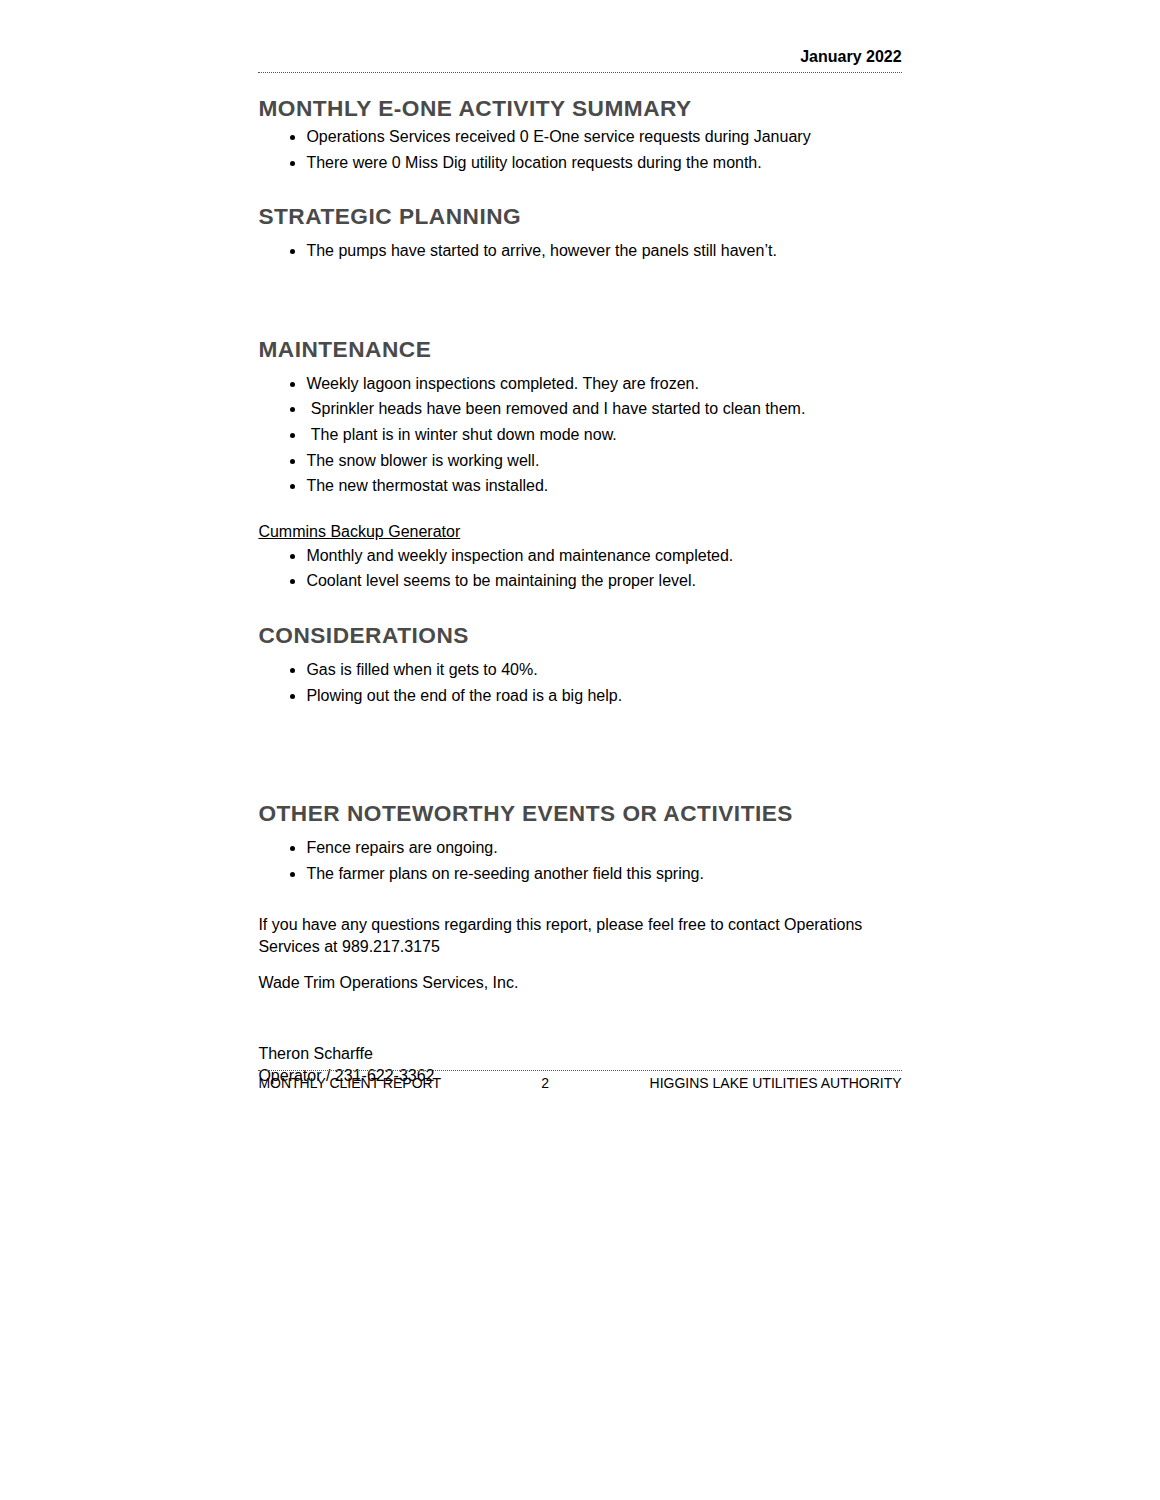January 2022
MONTHLY E-ONE ACTIVITY SUMMARY
Operations Services received 0 E-One service requests during January
There were 0 Miss Dig utility location requests during the month.
STRATEGIC PLANNING
The pumps have started to arrive, however the panels still haven’t.
MAINTENANCE
Weekly lagoon inspections completed. They are frozen.
Sprinkler heads have been removed and I have started to clean them.
The plant is in winter shut down mode now.
The snow blower is working well.
The new thermostat was installed.
Cummins Backup Generator
Monthly and weekly inspection and maintenance completed.
Coolant level seems to be maintaining the proper level.
CONSIDERATIONS
Gas is filled when it gets to 40%.
Plowing out the end of the road is a big help.
OTHER NOTEWORTHY EVENTS OR ACTIVITIES
Fence repairs are ongoing.
The farmer plans on re-seeding another field this spring.
If you have any questions regarding this report, please feel free to contact Operations Services at 989.217.3175
Wade Trim Operations Services, Inc.
Theron Scharffe
Operator / 231-622-3362
MONTHLY CLIENT REPORT
2
HIGGINS LAKE UTILITIES AUTHORITY